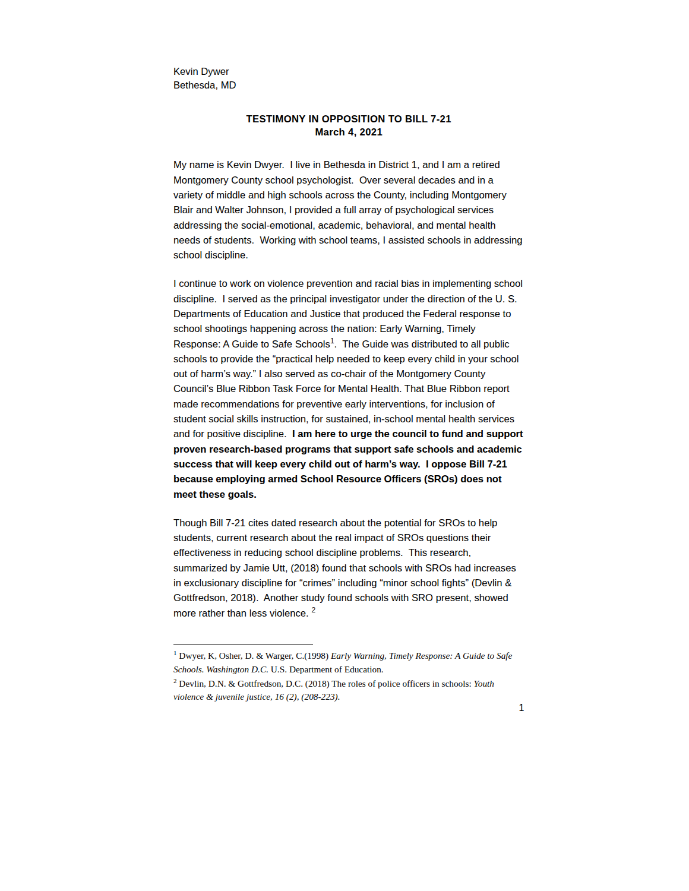Kevin Dywer
Bethesda, MD
TESTIMONY IN OPPOSITION TO BILL 7-21 March 4, 2021
My name is Kevin Dwyer. I live in Bethesda in District 1, and I am a retired Montgomery County school psychologist. Over several decades and in a variety of middle and high schools across the County, including Montgomery Blair and Walter Johnson, I provided a full array of psychological services addressing the social-emotional, academic, behavioral, and mental health needs of students. Working with school teams, I assisted schools in addressing school discipline.
I continue to work on violence prevention and racial bias in implementing school discipline. I served as the principal investigator under the direction of the U. S. Departments of Education and Justice that produced the Federal response to school shootings happening across the nation: Early Warning, Timely Response: A Guide to Safe Schools1. The Guide was distributed to all public schools to provide the “practical help needed to keep every child in your school out of harm’s way.” I also served as co-chair of the Montgomery County Council’s Blue Ribbon Task Force for Mental Health. That Blue Ribbon report made recommendations for preventive early interventions, for inclusion of student social skills instruction, for sustained, in-school mental health services and for positive discipline. I am here to urge the council to fund and support proven research-based programs that support safe schools and academic success that will keep every child out of harm’s way. I oppose Bill 7-21 because employing armed School Resource Officers (SROs) does not meet these goals.
Though Bill 7-21 cites dated research about the potential for SROs to help students, current research about the real impact of SROs questions their effectiveness in reducing school discipline problems. This research, summarized by Jamie Utt, (2018) found that schools with SROs had increases in exclusionary discipline for “crimes” including “minor school fights” (Devlin & Gottfredson, 2018). Another study found schools with SRO present, showed more rather than less violence. 2
1 Dwyer, K, Osher, D. & Warger, C.(1998) Early Warning, Timely Response: A Guide to Safe Schools. Washington D.C. U.S. Department of Education.
2 Devlin, D.N. & Gottfredson, D.C. (2018) The roles of police officers in schools: Youth violence & juvenile justice, 16 (2), (208-223).
1